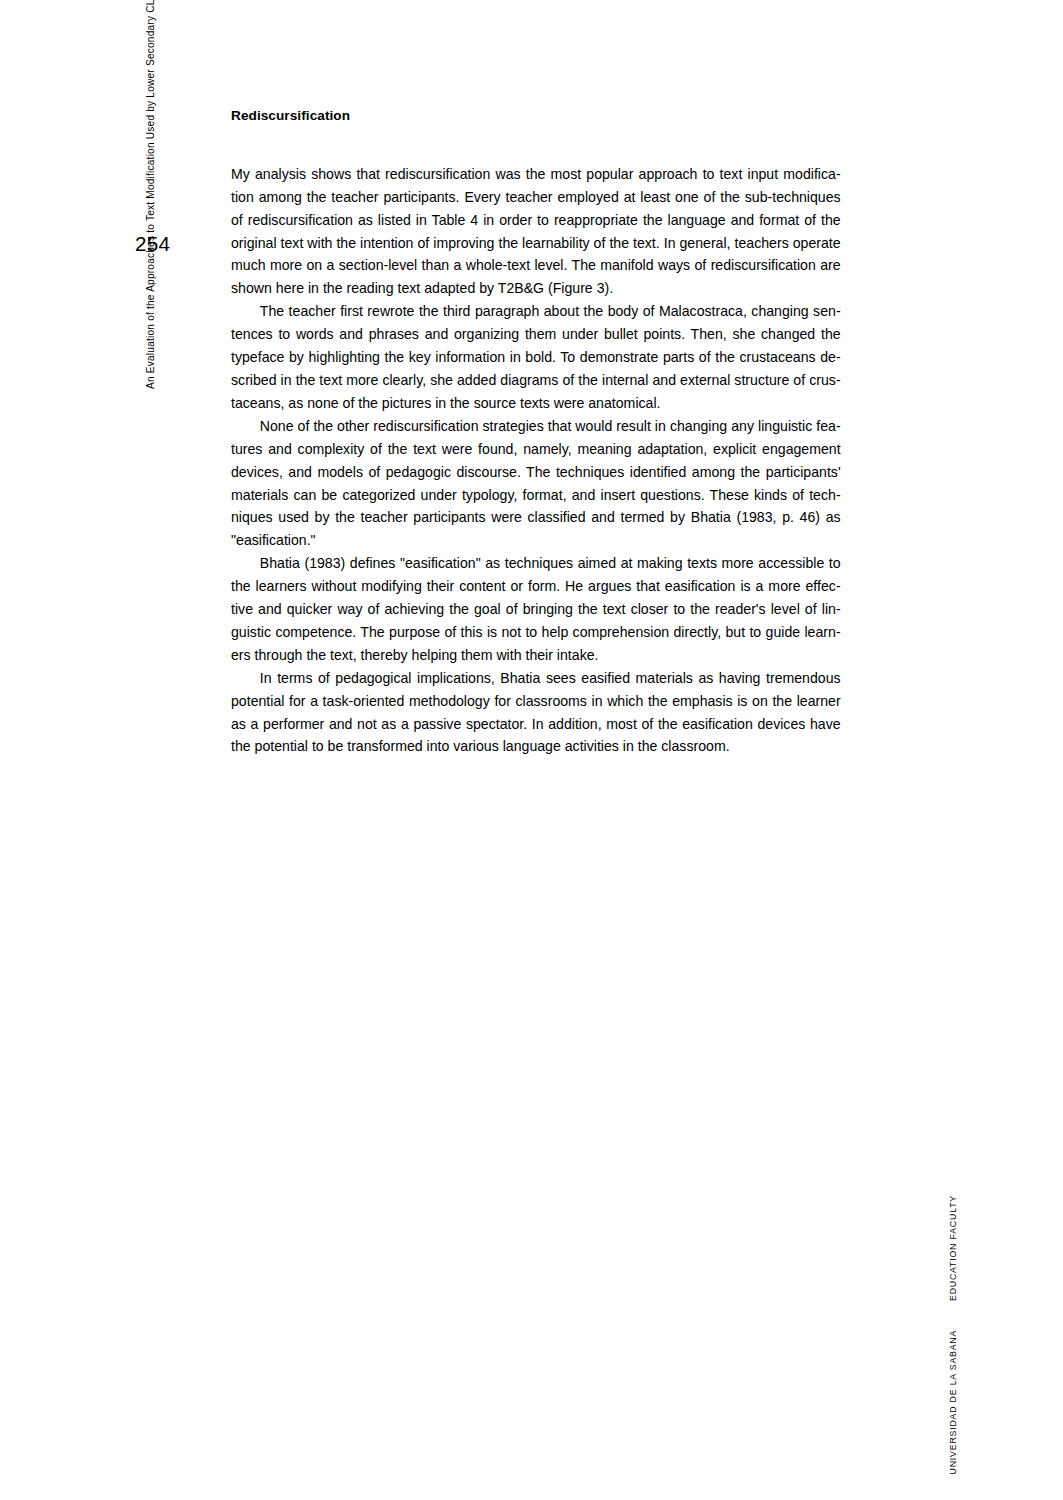254
An Evaluation of the Approaches to Text Modification Used by Lower Secondary CLIL Teachers in Finland
UNIVERSIDAD DE LA SABANA EDUCATION FACULTY
Rediscursification
My analysis shows that rediscursification was the most popular approach to text input modification among the teacher participants. Every teacher employed at least one of the sub-techniques of rediscursification as listed in Table 4 in order to reappropriate the language and format of the original text with the intention of improving the learnability of the text. In general, teachers operate much more on a section-level than a whole-text level. The manifold ways of rediscursification are shown here in the reading text adapted by T2B&G (Figure 3).
The teacher first rewrote the third paragraph about the body of Malacostraca, changing sentences to words and phrases and organizing them under bullet points. Then, she changed the typeface by highlighting the key information in bold. To demonstrate parts of the crustaceans described in the text more clearly, she added diagrams of the internal and external structure of crustaceans, as none of the pictures in the source texts were anatomical.
None of the other rediscursification strategies that would result in changing any linguistic features and complexity of the text were found, namely, meaning adaptation, explicit engagement devices, and models of pedagogic discourse. The techniques identified among the participants' materials can be categorized under typology, format, and insert questions. These kinds of techniques used by the teacher participants were classified and termed by Bhatia (1983, p. 46) as "easification."
Bhatia (1983) defines "easification" as techniques aimed at making texts more accessible to the learners without modifying their content or form. He argues that easification is a more effective and quicker way of achieving the goal of bringing the text closer to the reader's level of linguistic competence. The purpose of this is not to help comprehension directly, but to guide learners through the text, thereby helping them with their intake.
In terms of pedagogical implications, Bhatia sees easified materials as having tremendous potential for a task-oriented methodology for classrooms in which the emphasis is on the learner as a performer and not as a passive spectator. In addition, most of the easification devices have the potential to be transformed into various language activities in the classroom.